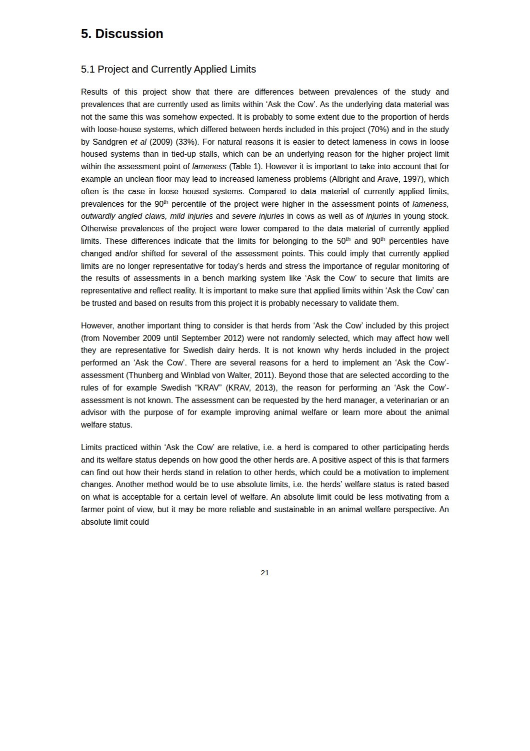5. Discussion
5.1 Project and Currently Applied Limits
Results of this project show that there are differences between prevalences of the study and prevalences that are currently used as limits within ‘Ask the Cow’. As the underlying data material was not the same this was somehow expected. It is probably to some extent due to the proportion of herds with loose-house systems, which differed between herds included in this project (70%) and in the study by Sandgren et al (2009) (33%). For natural reasons it is easier to detect lameness in cows in loose housed systems than in tied-up stalls, which can be an underlying reason for the higher project limit within the assessment point of lameness (Table 1). However it is important to take into account that for example an unclean floor may lead to increased lameness problems (Albright and Arave, 1997), which often is the case in loose housed systems. Compared to data material of currently applied limits, prevalences for the 90th percentile of the project were higher in the assessment points of lameness, outwardly angled claws, mild injuries and severe injuries in cows as well as of injuries in young stock. Otherwise prevalences of the project were lower compared to the data material of currently applied limits. These differences indicate that the limits for belonging to the 50th and 90th percentiles have changed and/or shifted for several of the assessment points. This could imply that currently applied limits are no longer representative for today’s herds and stress the importance of regular monitoring of the results of assessments in a bench marking system like ‘Ask the Cow’ to secure that limits are representative and reflect reality. It is important to make sure that applied limits within ‘Ask the Cow’ can be trusted and based on results from this project it is probably necessary to validate them.
However, another important thing to consider is that herds from ‘Ask the Cow’ included by this project (from November 2009 until September 2012) were not randomly selected, which may affect how well they are representative for Swedish dairy herds. It is not known why herds included in the project performed an ‘Ask the Cow’. There are several reasons for a herd to implement an ‘Ask the Cow’-assessment (Thunberg and Winblad von Walter, 2011). Beyond those that are selected according to the rules of for example Swedish “KRAV” (KRAV, 2013), the reason for performing an ‘Ask the Cow’-assessment is not known. The assessment can be requested by the herd manager, a veterinarian or an advisor with the purpose of for example improving animal welfare or learn more about the animal welfare status.
Limits practiced within ‘Ask the Cow’ are relative, i.e. a herd is compared to other participating herds and its welfare status depends on how good the other herds are. A positive aspect of this is that farmers can find out how their herds stand in relation to other herds, which could be a motivation to implement changes. Another method would be to use absolute limits, i.e. the herds’ welfare status is rated based on what is acceptable for a certain level of welfare. An absolute limit could be less motivating from a farmer point of view, but it may be more reliable and sustainable in an animal welfare perspective. An absolute limit could
21